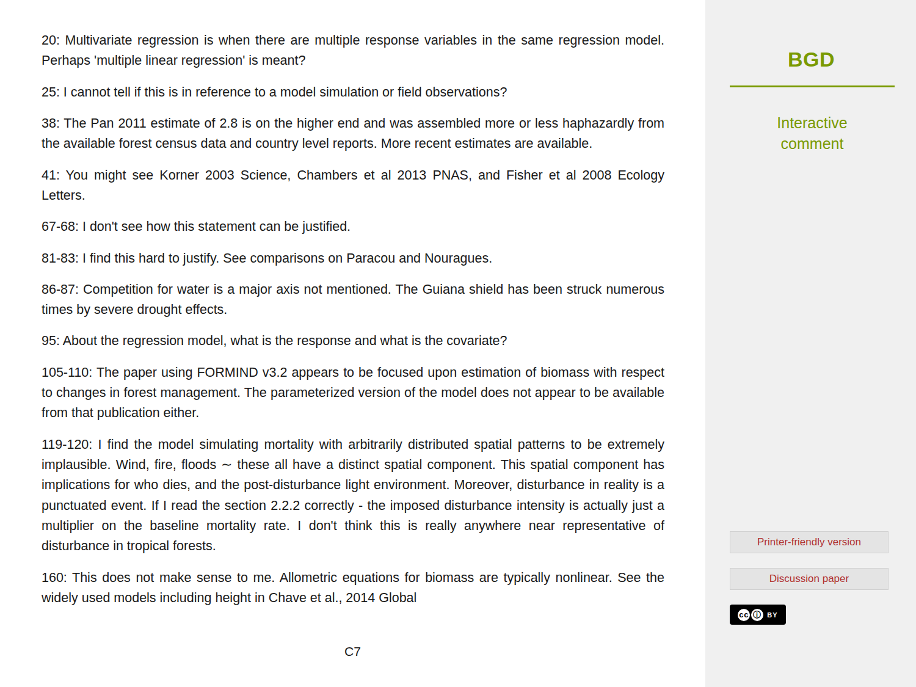BGD
Interactive
comment
Printer-friendly version
Discussion paper
ccⓘ BY
20: Multivariate regression is when there are multiple response variables in the same regression model. Perhaps 'multiple linear regression' is meant?
25: I cannot tell if this is in reference to a model simulation or field observations?
38: The Pan 2011 estimate of 2.8 is on the higher end and was assembled more or less haphazardly from the available forest census data and country level reports. More recent estimates are available.
41: You might see Korner 2003 Science, Chambers et al 2013 PNAS, and Fisher et al 2008 Ecology Letters.
67-68: I don't see how this statement can be justified.
81-83: I find this hard to justify. See comparisons on Paracou and Nouragues.
86-87: Competition for water is a major axis not mentioned. The Guiana shield has been struck numerous times by severe drought effects.
95: About the regression model, what is the response and what is the covariate?
105-110: The paper using FORMIND v3.2 appears to be focused upon estimation of biomass with respect to changes in forest management. The parameterized version of the model does not appear to be available from that publication either.
119-120: I find the model simulating mortality with arbitrarily distributed spatial patterns to be extremely implausible. Wind, fire, floods ∼ these all have a distinct spatial component. This spatial component has implications for who dies, and the post-disturbance light environment. Moreover, disturbance in reality is a punctuated event. If I read the section 2.2.2 correctly - the imposed disturbance intensity is actually just a multiplier on the baseline mortality rate. I don't think this is really anywhere near representative of disturbance in tropical forests.
160: This does not make sense to me. Allometric equations for biomass are typically nonlinear. See the widely used models including height in Chave et al., 2014 Global
C7